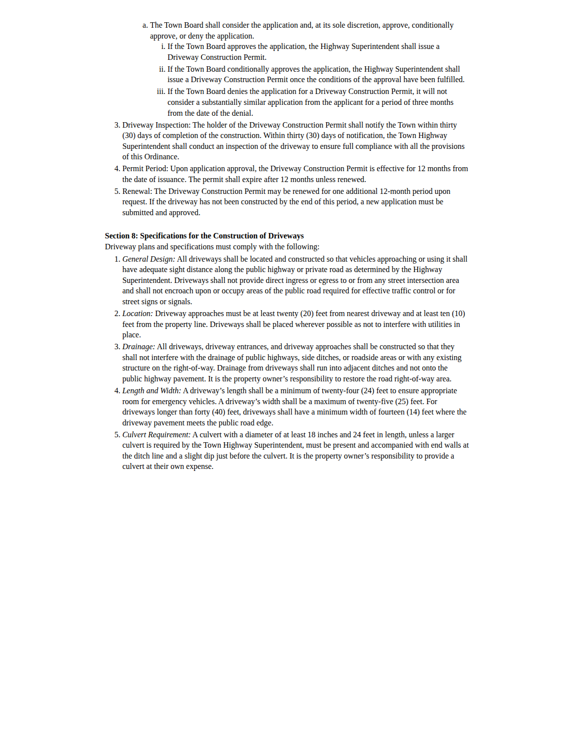The Town Board shall consider the application and, at its sole discretion, approve, conditionally approve, or deny the application.
If the Town Board approves the application, the Highway Superintendent shall issue a Driveway Construction Permit.
If the Town Board conditionally approves the application, the Highway Superintendent shall issue a Driveway Construction Permit once the conditions of the approval have been fulfilled.
If the Town Board denies the application for a Driveway Construction Permit, it will not consider a substantially similar application from the applicant for a period of three months from the date of the denial.
Driveway Inspection: The holder of the Driveway Construction Permit shall notify the Town within thirty (30) days of completion of the construction. Within thirty (30) days of notification, the Town Highway Superintendent shall conduct an inspection of the driveway to ensure full compliance with all the provisions of this Ordinance.
Permit Period: Upon application approval, the Driveway Construction Permit is effective for 12 months from the date of issuance. The permit shall expire after 12 months unless renewed.
Renewal: The Driveway Construction Permit may be renewed for one additional 12-month period upon request. If the driveway has not been constructed by the end of this period, a new application must be submitted and approved.
Section 8: Specifications for the Construction of Driveways
Driveway plans and specifications must comply with the following:
General Design: All driveways shall be located and constructed so that vehicles approaching or using it shall have adequate sight distance along the public highway or private road as determined by the Highway Superintendent. Driveways shall not provide direct ingress or egress to or from any street intersection area and shall not encroach upon or occupy areas of the public road required for effective traffic control or for street signs or signals.
Location: Driveway approaches must be at least twenty (20) feet from nearest driveway and at least ten (10) feet from the property line. Driveways shall be placed wherever possible as not to interfere with utilities in place.
Drainage: All driveways, driveway entrances, and driveway approaches shall be constructed so that they shall not interfere with the drainage of public highways, side ditches, or roadside areas or with any existing structure on the right-of-way. Drainage from driveways shall run into adjacent ditches and not onto the public highway pavement. It is the property owner’s responsibility to restore the road right-of-way area.
Length and Width: A driveway’s length shall be a minimum of twenty-four (24) feet to ensure appropriate room for emergency vehicles. A driveway’s width shall be a maximum of twenty-five (25) feet. For driveways longer than forty (40) feet, driveways shall have a minimum width of fourteen (14) feet where the driveway pavement meets the public road edge.
Culvert Requirement: A culvert with a diameter of at least 18 inches and 24 feet in length, unless a larger culvert is required by the Town Highway Superintendent, must be present and accompanied with end walls at the ditch line and a slight dip just before the culvert. It is the property owner’s responsibility to provide a culvert at their own expense.